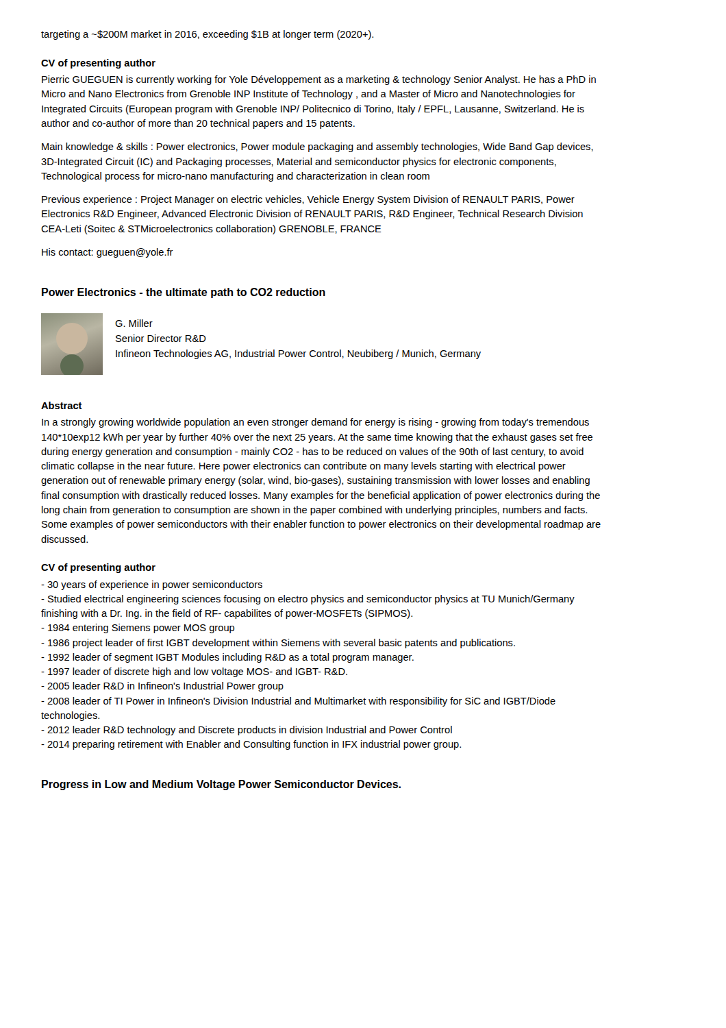targeting a ~$200M market in 2016, exceeding $1B at longer term (2020+).
CV of presenting author
Pierric GUEGUEN is currently working for Yole Développement as a marketing & technology Senior Analyst. He has a PhD in Micro and Nano Electronics from Grenoble INP Institute of Technology , and a Master of Micro and Nanotechnologies for Integrated Circuits (European program with Grenoble INP/ Politecnico di Torino, Italy / EPFL, Lausanne, Switzerland. He is author and co-author of more than 20 technical papers and 15 patents.
Main knowledge & skills : Power electronics, Power module packaging and assembly technologies, Wide Band Gap devices, 3D-Integrated Circuit (IC) and Packaging processes, Material and semiconductor physics for electronic components, Technological process for micro-nano manufacturing and characterization in clean room
Previous experience : Project Manager on electric vehicles, Vehicle Energy System Division of RENAULT PARIS, Power Electronics R&D Engineer, Advanced Electronic Division of RENAULT PARIS, R&D Engineer, Technical Research Division CEA-Leti (Soitec & STMicroelectronics collaboration) GRENOBLE, FRANCE
His contact: gueguen@yole.fr
Power Electronics - the ultimate path to CO2 reduction
G. Miller
Senior Director R&D
Infineon Technologies AG, Industrial Power Control, Neubiberg / Munich, Germany
Abstract
In a strongly growing worldwide population an even stronger demand for energy is rising - growing from today's tremendous 140*10exp12 kWh per year by further 40% over the next 25 years. At the same time knowing that the exhaust gases set free during energy generation and consumption - mainly CO2 - has to be reduced on values of the 90th of last century, to avoid climatic collapse in the near future. Here power electronics can contribute on many levels starting with electrical power generation out of renewable primary energy (solar, wind, bio-gases), sustaining transmission with lower losses and enabling final consumption with drastically reduced losses. Many examples for the beneficial application of power electronics during the long chain from generation to consumption are shown in the paper combined with underlying principles, numbers and facts. Some examples of power semiconductors with their enabler function to power electronics on their developmental roadmap are discussed.
CV of presenting author
- 30 years of experience in power semiconductors
- Studied electrical engineering sciences focusing on electro physics and semiconductor physics at TU Munich/Germany finishing with a Dr. Ing. in the field of RF- capabilites of power-MOSFETs (SIPMOS).
- 1984 entering Siemens power MOS group
- 1986 project leader of first IGBT development within Siemens with several basic patents and publications.
- 1992 leader of segment IGBT Modules including R&D as a total program manager.
- 1997 leader of discrete high and low voltage MOS- and IGBT- R&D.
- 2005 leader R&D in Infineon's Industrial Power group
- 2008 leader of TI Power in Infineon's Division Industrial and Multimarket with responsibility for SiC and IGBT/Diode technologies.
- 2012 leader R&D technology and Discrete products in division Industrial and Power Control
- 2014 preparing retirement with Enabler and Consulting function in IFX industrial power group.
Progress in Low and Medium Voltage Power Semiconductor Devices.